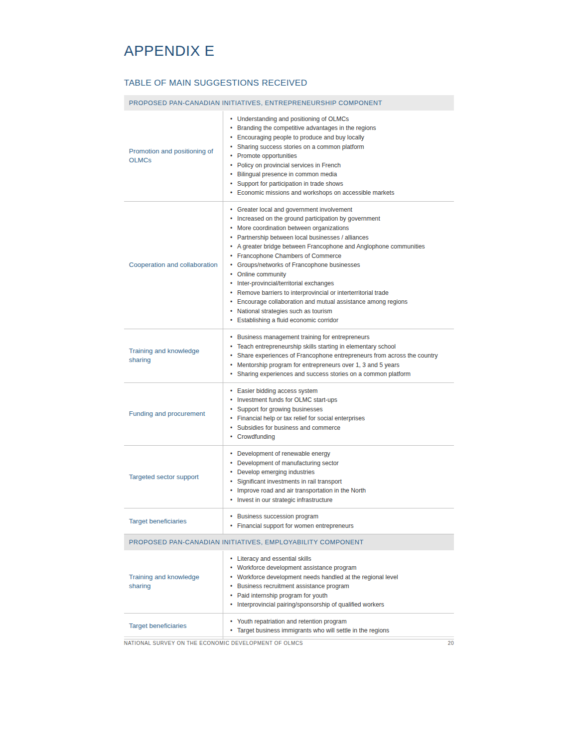APPENDIX E
TABLE OF MAIN SUGGESTIONS RECEIVED
| PROPOSED PAN-CANADIAN INITIATIVES, ENTREPRENEURSHIP COMPONENT |
| Promotion and positioning of OLMCs | Understanding and positioning of OLMCs Branding the competitive advantages in the regions Encouraging people to produce and buy locally Sharing success stories on a common platform Promote opportunities Policy on provincial services in French Bilingual presence in common media Support for participation in trade shows Economic missions and workshops on accessible markets |
| Cooperation and collaboration | Greater local and government involvement Increased on the ground participation by government More coordination between organizations Partnership between local businesses / alliances A greater bridge between Francophone and Anglophone communities Francophone Chambers of Commerce Groups/networks of Francophone businesses Online community Inter-provincial/territorial exchanges Remove barriers to interprovincial or interterritorial trade Encourage collaboration and mutual assistance among regions National strategies such as tourism Establishing a fluid economic corridor |
| Training and knowledge sharing | Business management training for entrepreneurs Teach entrepreneurship skills starting in elementary school Share experiences of Francophone entrepreneurs from across the country Mentorship program for entrepreneurs over 1, 3 and 5 years Sharing experiences and success stories on a common platform |
| Funding and procurement | Easier bidding access system Investment funds for OLMC start-ups Support for growing businesses Financial help or tax relief for social enterprises Subsidies for business and commerce Crowdfunding |
| Targeted sector support | Development of renewable energy Development of manufacturing sector Develop emerging industries Significant investments in rail transport Improve road and air transportation in the North Invest in our strategic infrastructure |
| Target beneficiaries | Business succession program Financial support for women entrepreneurs |
| PROPOSED PAN-CANADIAN INITIATIVES, EMPLOYABILITY COMPONENT |
| Training and knowledge sharing | Literacy and essential skills Workforce development assistance program Workforce development needs handled at the regional level Business recruitment assistance program Paid internship program for youth Interprovincial pairing/sponsorship of qualified workers |
| Target beneficiaries | Youth repatriation and retention program Target business immigrants who will settle in the regions |
NATIONAL SURVEY ON THE ECONOMIC DEVELOPMENT OF OLMCS 20